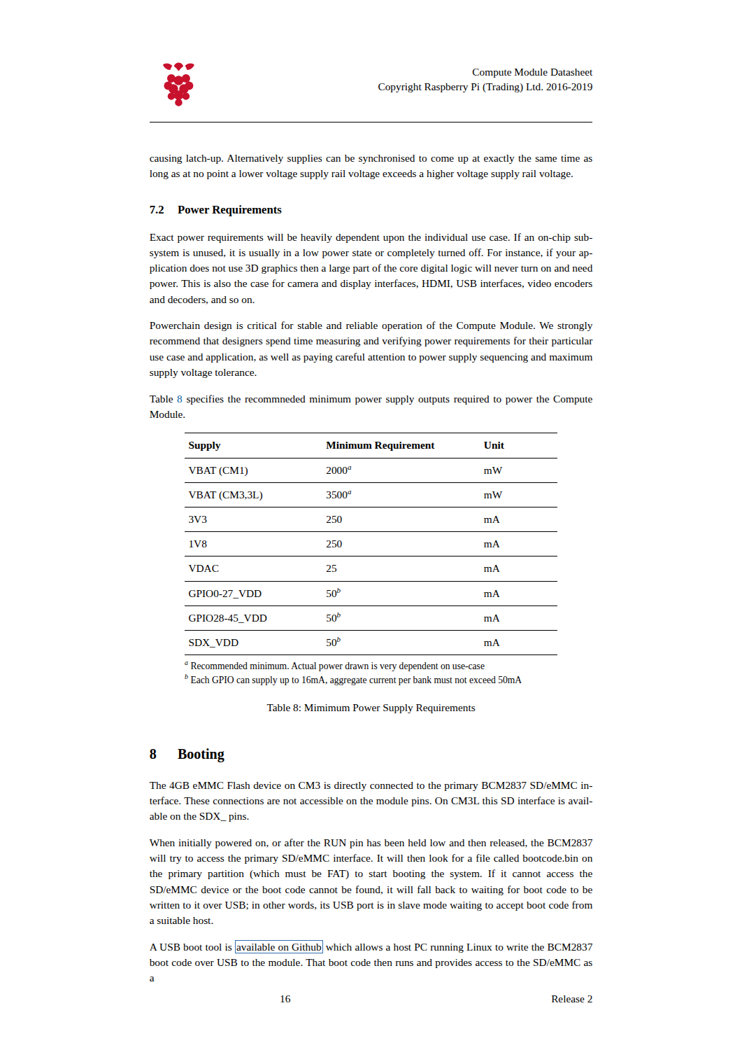Compute Module Datasheet
Copyright Raspberry Pi (Trading) Ltd. 2016-2019
causing latch-up. Alternatively supplies can be synchronised to come up at exactly the same time as long as at no point a lower voltage supply rail voltage exceeds a higher voltage supply rail voltage.
7.2 Power Requirements
Exact power requirements will be heavily dependent upon the individual use case. If an on-chip subsystem is unused, it is usually in a low power state or completely turned off. For instance, if your application does not use 3D graphics then a large part of the core digital logic will never turn on and need power. This is also the case for camera and display interfaces, HDMI, USB interfaces, video encoders and decoders, and so on.
Powerchain design is critical for stable and reliable operation of the Compute Module. We strongly recommend that designers spend time measuring and verifying power requirements for their particular use case and application, as well as paying careful attention to power supply sequencing and maximum supply voltage tolerance.
Table 8 specifies the recommneded minimum power supply outputs required to power the Compute Module.
| Supply | Minimum Requirement | Unit |
| --- | --- | --- |
| VBAT (CM1) | 2000 a | mW |
| VBAT (CM3,3L) | 3500 a | mW |
| 3V3 | 250 | mA |
| 1V8 | 250 | mA |
| VDAC | 25 | mA |
| GPIO0-27_VDD | 50 b | mA |
| GPIO28-45_VDD | 50 b | mA |
| SDX_VDD | 50 b | mA |
a Recommended minimum. Actual power drawn is very dependent on use-case
b Each GPIO can supply up to 16mA, aggregate current per bank must not exceed 50mA
Table 8: Mimimum Power Supply Requirements
8 Booting
The 4GB eMMC Flash device on CM3 is directly connected to the primary BCM2837 SD/eMMC interface. These connections are not accessible on the module pins. On CM3L this SD interface is available on the SDX_ pins.
When initially powered on, or after the RUN pin has been held low and then released, the BCM2837 will try to access the primary SD/eMMC interface. It will then look for a file called bootcode.bin on the primary partition (which must be FAT) to start booting the system. If it cannot access the SD/eMMC device or the boot code cannot be found, it will fall back to waiting for boot code to be written to it over USB; in other words, its USB port is in slave mode waiting to accept boot code from a suitable host.
A USB boot tool is available on Github which allows a host PC running Linux to write the BCM2837 boot code over USB to the module. That boot code then runs and provides access to the SD/eMMC as a
16 Release 2